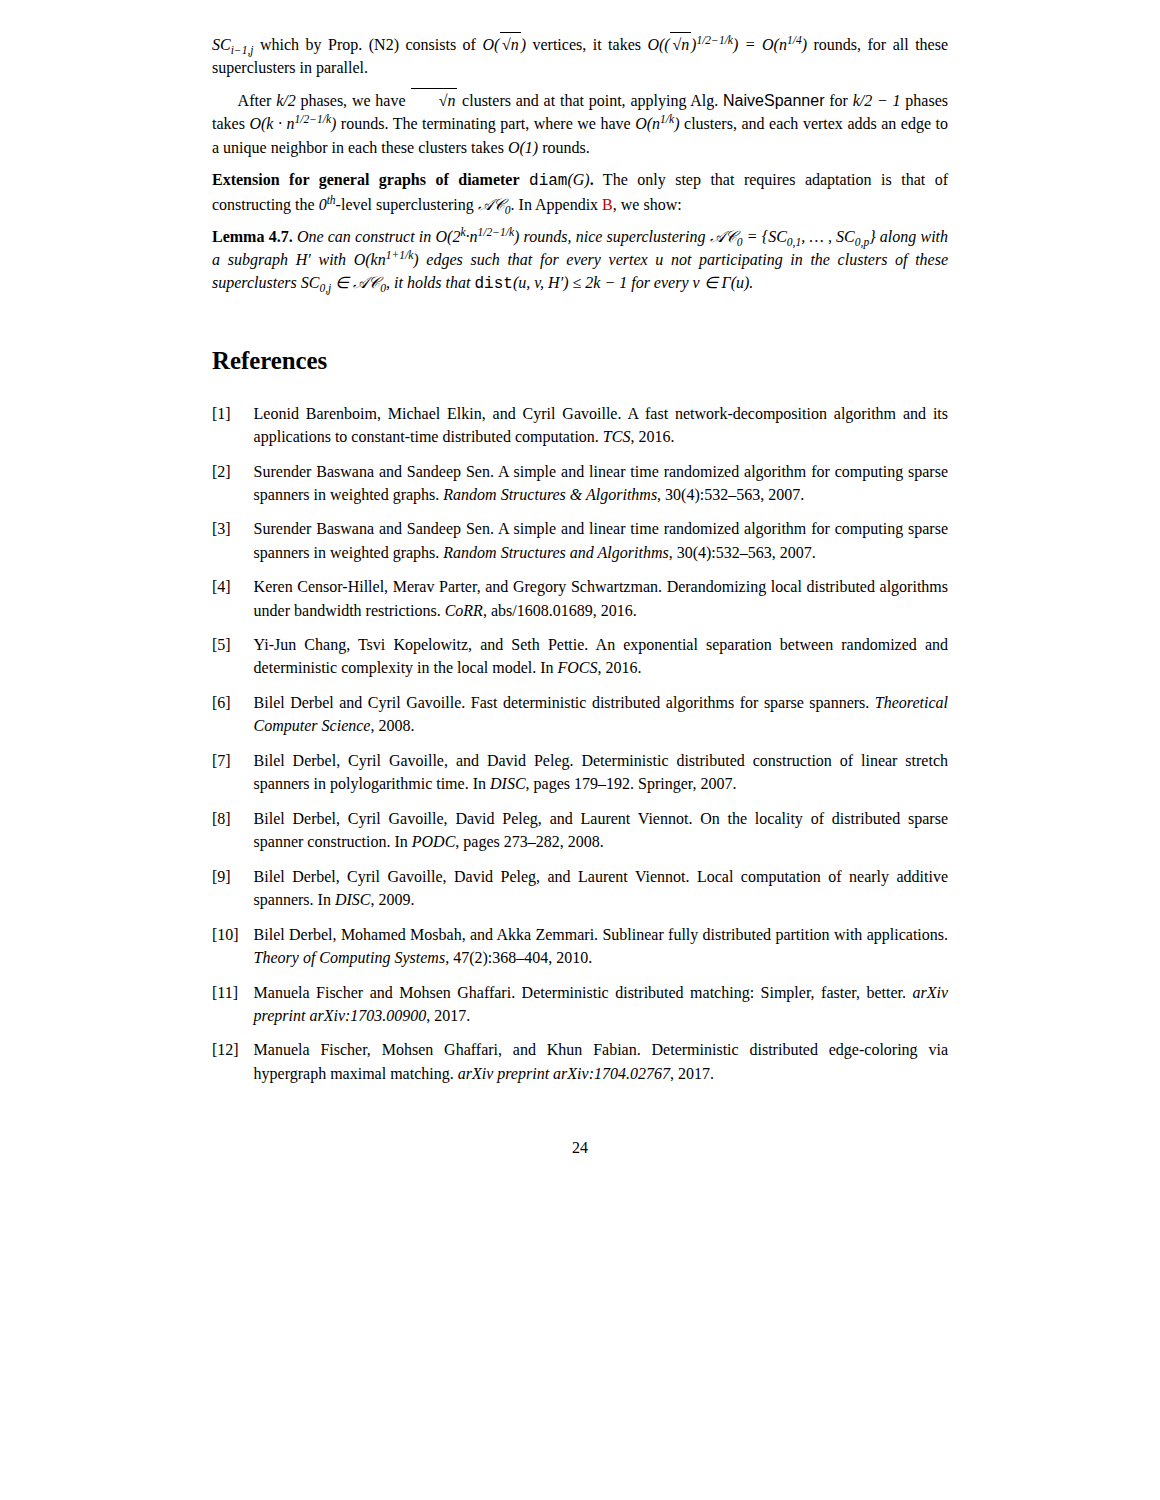SCi−1,j which by Prop. (N2) consists of O(√n) vertices, it takes O((√n)1/2−1/k) = O(n1/4) rounds, for all these superclusters in parallel.
After k/2 phases, we have √n clusters and at that point, applying Alg. NaiveSpanner for k/2 − 1 phases takes O(k · n1/2−1/k) rounds. The terminating part, where we have O(n1/k) clusters, and each vertex adds an edge to a unique neighbor in each these clusters takes O(1) rounds.
Extension for general graphs of diameter diam(G). The only step that requires adaptation is that of constructing the 0th-level superclustering 𝒜𝒞0. In Appendix B, we show:
Lemma 4.7. One can construct in O(2k·n1/2−1/k) rounds, nice superclustering 𝒜𝒞0 = {SC0,1, … , SC0,p} along with a subgraph H′ with O(kn1+1/k) edges such that for every vertex u not participating in the clusters of these superclusters SC0,j ∈ 𝒜𝒞0, it holds that dist(u, v, H′) ≤ 2k − 1 for every v ∈ Γ(u).
References
[1] Leonid Barenboim, Michael Elkin, and Cyril Gavoille. A fast network-decomposition algorithm and its applications to constant-time distributed computation. TCS, 2016.
[2] Surender Baswana and Sandeep Sen. A simple and linear time randomized algorithm for computing sparse spanners in weighted graphs. Random Structures & Algorithms, 30(4):532–563, 2007.
[3] Surender Baswana and Sandeep Sen. A simple and linear time randomized algorithm for computing sparse spanners in weighted graphs. Random Structures and Algorithms, 30(4):532–563, 2007.
[4] Keren Censor-Hillel, Merav Parter, and Gregory Schwartzman. Derandomizing local distributed algorithms under bandwidth restrictions. CoRR, abs/1608.01689, 2016.
[5] Yi-Jun Chang, Tsvi Kopelowitz, and Seth Pettie. An exponential separation between randomized and deterministic complexity in the local model. In FOCS, 2016.
[6] Bilel Derbel and Cyril Gavoille. Fast deterministic distributed algorithms for sparse spanners. Theoretical Computer Science, 2008.
[7] Bilel Derbel, Cyril Gavoille, and David Peleg. Deterministic distributed construction of linear stretch spanners in polylogarithmic time. In DISC, pages 179–192. Springer, 2007.
[8] Bilel Derbel, Cyril Gavoille, David Peleg, and Laurent Viennot. On the locality of distributed sparse spanner construction. In PODC, pages 273–282, 2008.
[9] Bilel Derbel, Cyril Gavoille, David Peleg, and Laurent Viennot. Local computation of nearly additive spanners. In DISC, 2009.
[10] Bilel Derbel, Mohamed Mosbah, and Akka Zemmari. Sublinear fully distributed partition with applications. Theory of Computing Systems, 47(2):368–404, 2010.
[11] Manuela Fischer and Mohsen Ghaffari. Deterministic distributed matching: Simpler, faster, better. arXiv preprint arXiv:1703.00900, 2017.
[12] Manuela Fischer, Mohsen Ghaffari, and Khun Fabian. Deterministic distributed edge-coloring via hypergraph maximal matching. arXiv preprint arXiv:1704.02767, 2017.
24